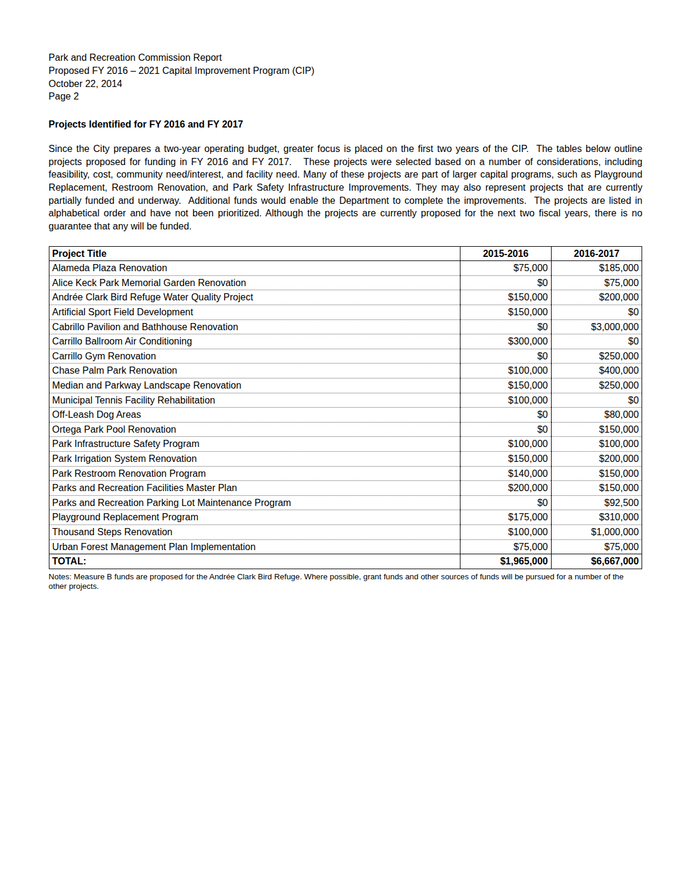Park and Recreation Commission Report
Proposed FY 2016 – 2021 Capital Improvement Program (CIP)
October 22, 2014
Page 2
Projects Identified for FY 2016 and FY 2017
Since the City prepares a two-year operating budget, greater focus is placed on the first two years of the CIP. The tables below outline projects proposed for funding in FY 2016 and FY 2017. These projects were selected based on a number of considerations, including feasibility, cost, community need/interest, and facility need. Many of these projects are part of larger capital programs, such as Playground Replacement, Restroom Renovation, and Park Safety Infrastructure Improvements. They may also represent projects that are currently partially funded and underway. Additional funds would enable the Department to complete the improvements. The projects are listed in alphabetical order and have not been prioritized. Although the projects are currently proposed for the next two fiscal years, there is no guarantee that any will be funded.
| Project Title | 2015-2016 | 2016-2017 |
| --- | --- | --- |
| Alameda Plaza Renovation | $75,000 | $185,000 |
| Alice Keck Park Memorial Garden Renovation | $0 | $75,000 |
| Andrée Clark Bird Refuge Water Quality Project | $150,000 | $200,000 |
| Artificial Sport Field Development | $150,000 | $0 |
| Cabrillo Pavilion and Bathhouse Renovation | $0 | $3,000,000 |
| Carrillo Ballroom Air Conditioning | $300,000 | $0 |
| Carrillo Gym Renovation | $0 | $250,000 |
| Chase Palm Park Renovation | $100,000 | $400,000 |
| Median and Parkway Landscape Renovation | $150,000 | $250,000 |
| Municipal Tennis Facility Rehabilitation | $100,000 | $0 |
| Off-Leash Dog Areas | $0 | $80,000 |
| Ortega Park Pool Renovation | $0 | $150,000 |
| Park Infrastructure Safety Program | $100,000 | $100,000 |
| Park Irrigation System Renovation | $150,000 | $200,000 |
| Park Restroom Renovation Program | $140,000 | $150,000 |
| Parks and Recreation Facilities Master Plan | $200,000 | $150,000 |
| Parks and Recreation Parking Lot Maintenance Program | $0 | $92,500 |
| Playground Replacement Program | $175,000 | $310,000 |
| Thousand Steps Renovation | $100,000 | $1,000,000 |
| Urban Forest Management Plan Implementation | $75,000 | $75,000 |
| TOTAL: | $1,965,000 | $6,667,000 |
Notes: Measure B funds are proposed for the Andrée Clark Bird Refuge. Where possible, grant funds and other sources of funds will be pursued for a number of the other projects.